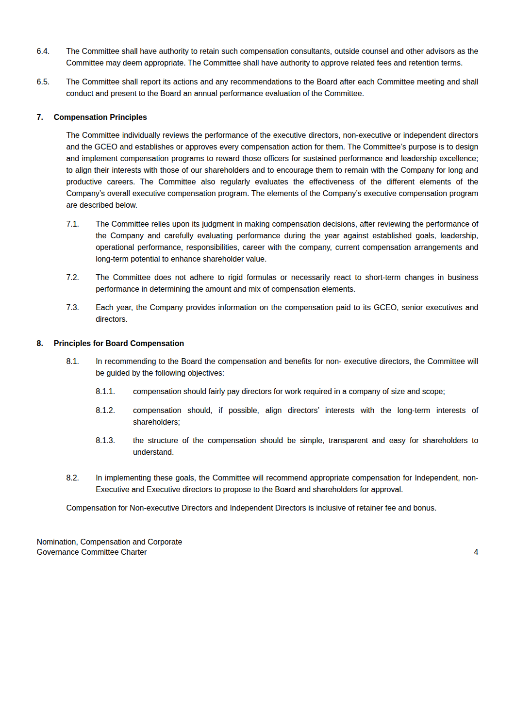6.4. The Committee shall have authority to retain such compensation consultants, outside counsel and other advisors as the Committee may deem appropriate. The Committee shall have authority to approve related fees and retention terms.
6.5. The Committee shall report its actions and any recommendations to the Board after each Committee meeting and shall conduct and present to the Board an annual performance evaluation of the Committee.
7. Compensation Principles
The Committee individually reviews the performance of the executive directors, non-executive or independent directors and the GCEO and establishes or approves every compensation action for them. The Committee’s purpose is to design and implement compensation programs to reward those officers for sustained performance and leadership excellence; to align their interests with those of our shareholders and to encourage them to remain with the Company for long and productive careers. The Committee also regularly evaluates the effectiveness of the different elements of the Company’s overall executive compensation program. The elements of the Company’s executive compensation program are described below.
7.1. The Committee relies upon its judgment in making compensation decisions, after reviewing the performance of the Company and carefully evaluating performance during the year against established goals, leadership, operational performance, responsibilities, career with the company, current compensation arrangements and long-term potential to enhance shareholder value.
7.2. The Committee does not adhere to rigid formulas or necessarily react to short-term changes in business performance in determining the amount and mix of compensation elements.
7.3. Each year, the Company provides information on the compensation paid to its GCEO, senior executives and directors.
8. Principles for Board Compensation
8.1. In recommending to the Board the compensation and benefits for non- executive directors, the Committee will be guided by the following objectives:
8.1.1. compensation should fairly pay directors for work required in a company of size and scope;
8.1.2. compensation should, if possible, align directors’ interests with the long-term interests of shareholders;
8.1.3. the structure of the compensation should be simple, transparent and easy for shareholders to understand.
8.2. In implementing these goals, the Committee will recommend appropriate compensation for Independent, non-Executive and Executive directors to propose to the Board and shareholders for approval.
Compensation for Non-executive Directors and Independent Directors is inclusive of retainer fee and bonus.
Nomination, Compensation and Corporate
Governance Committee Charter
4